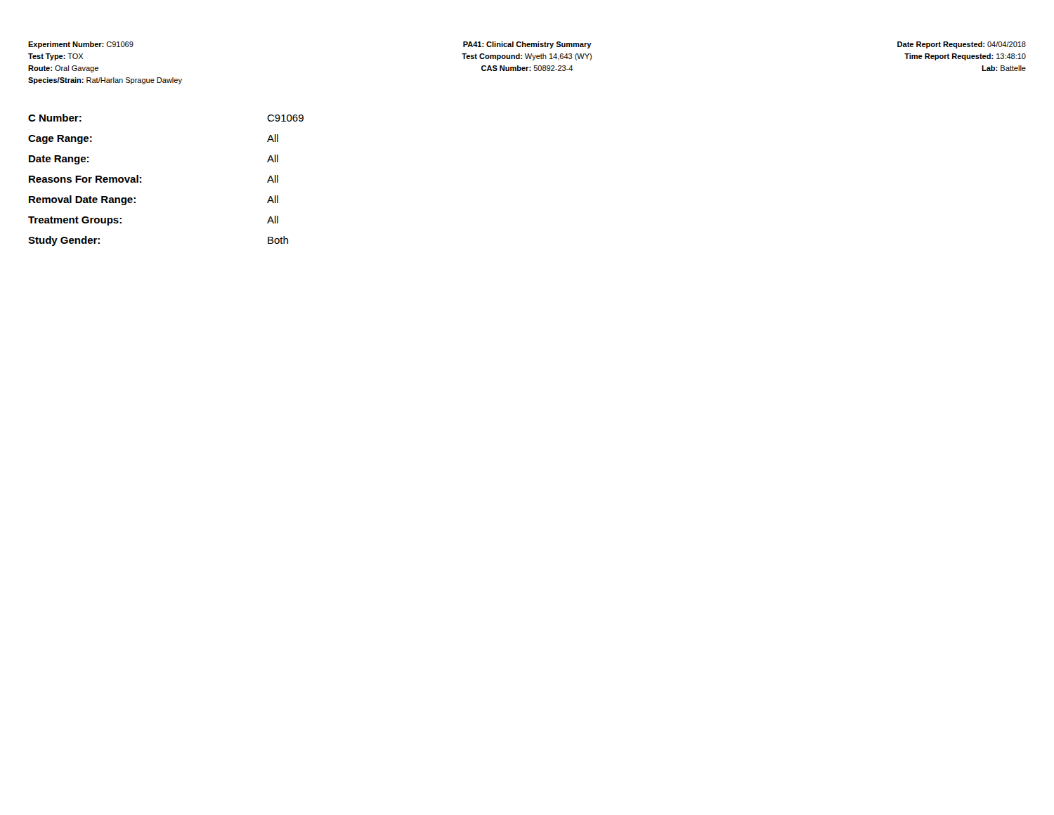Experiment Number: C91069
Test Type: TOX
Route: Oral Gavage
Species/Strain: Rat/Harlan Sprague Dawley
PA41: Clinical Chemistry Summary
Test Compound: Wyeth 14,643 (WY)
CAS Number: 50892-23-4
Date Report Requested: 04/04/2018
Time Report Requested: 13:48:10
Lab: Battelle
| C Number: | C91069 |
| Cage Range: | All |
| Date Range: | All |
| Reasons For Removal: | All |
| Removal Date Range: | All |
| Treatment Groups: | All |
| Study Gender: | Both |